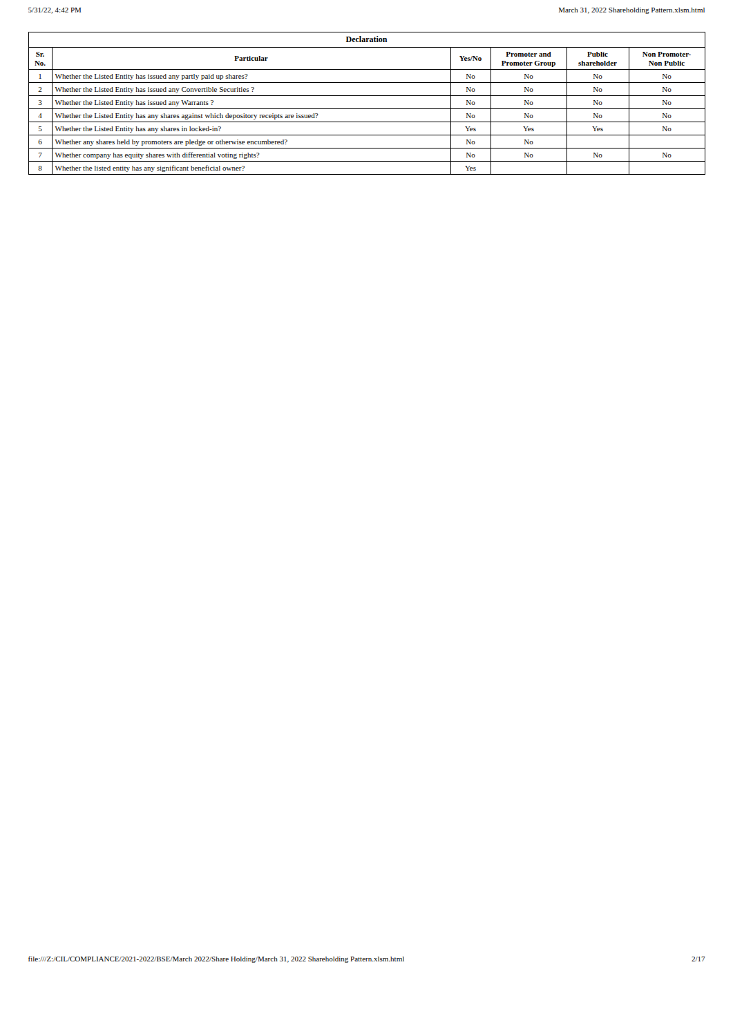5/31/22, 4:42 PM
March 31, 2022 Shareholding Pattern.xlsm.html
Declaration
| Sr. No. | Particular | Yes/No | Promoter and Promoter Group | Public shareholder | Non Promoter- Non Public |
| --- | --- | --- | --- | --- | --- |
| 1 | Whether the Listed Entity has issued any partly paid up shares? | No | No | No | No |
| 2 | Whether the Listed Entity has issued any Convertible Securities ? | No | No | No | No |
| 3 | Whether the Listed Entity has issued any Warrants ? | No | No | No | No |
| 4 | Whether the Listed Entity has any shares against which depository receipts are issued? | No | No | No | No |
| 5 | Whether the Listed Entity has any shares in locked-in? | Yes | Yes | Yes | No |
| 6 | Whether any shares held by promoters are pledge or otherwise encumbered? | No | No | | |
| 7 | Whether company has equity shares with differential voting rights? | No | No | No | No |
| 8 | Whether the listed entity has any significant beneficial owner? | Yes | | | |
file:///Z:/CIL/COMPLIANCE/2021-2022/BSE/March 2022/Share Holding/March 31, 2022 Shareholding Pattern.xlsm.html
2/17